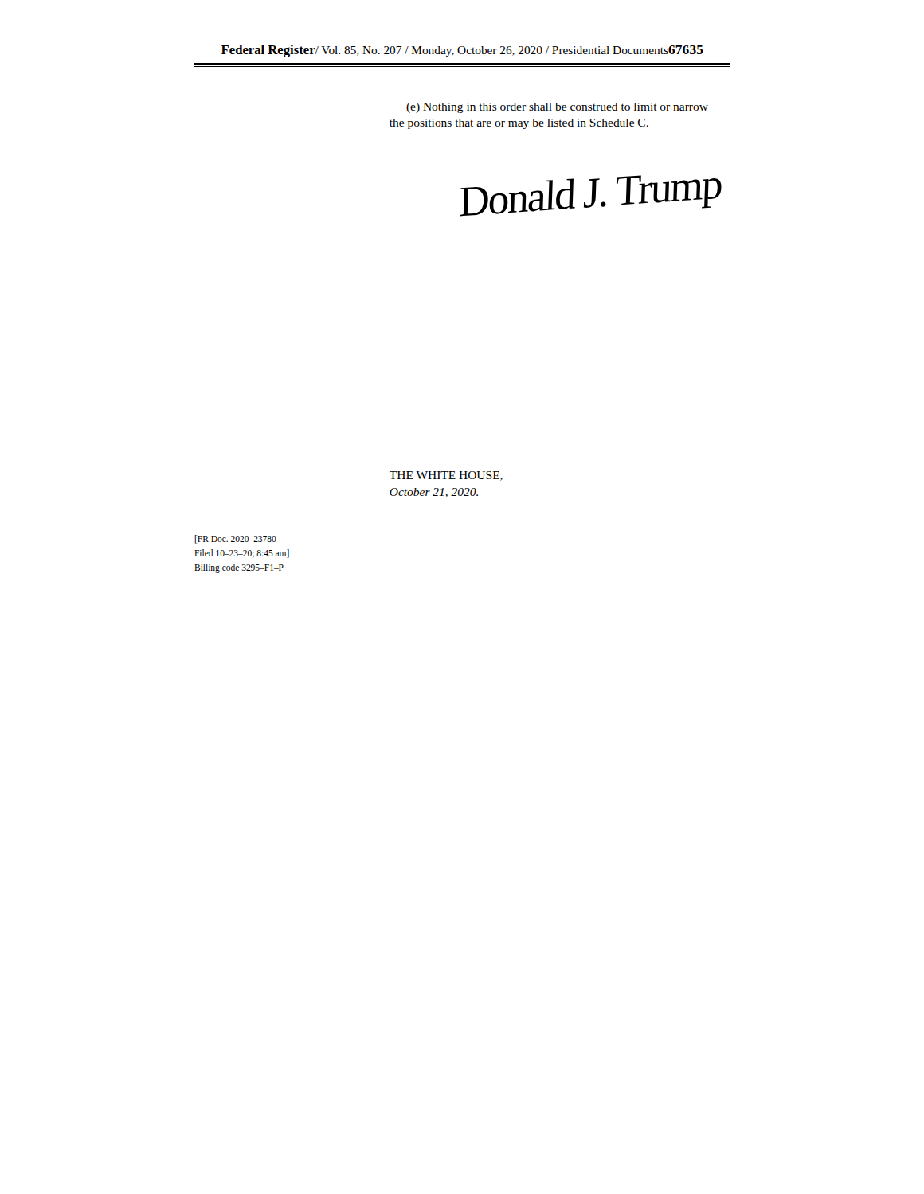Federal Register/ Vol. 85, No. 207 / Monday, October 26, 2020 / Presidential Documents
67635
(e) Nothing in this order shall be construed to limit or narrow the positions that are or may be listed in Schedule C.
Donald J. Trump
THE WHITE HOUSE,
October 21, 2020.
[FR Doc. 2020–23780
Filed 10–23–20; 8:45 am]
Billing code 3295–F1–P